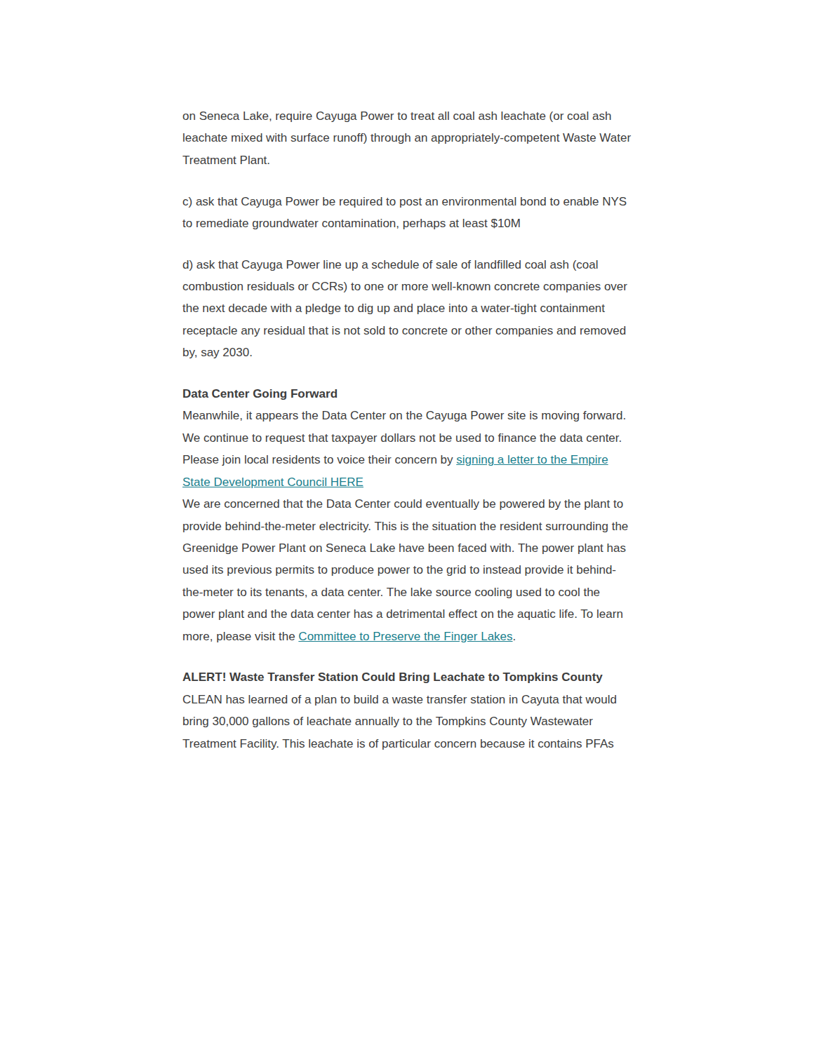on Seneca Lake, require Cayuga Power to treat all coal ash leachate (or coal ash leachate mixed with surface runoff) through an appropriately-competent Waste Water Treatment Plant.
c) ask that Cayuga Power be required to post an environmental bond to enable NYS to remediate groundwater contamination, perhaps at least $10M
d) ask that Cayuga Power line up a schedule of sale of landfilled coal ash (coal combustion residuals or CCRs) to one or more well-known concrete companies over the next decade with a pledge to dig up and place into a water-tight containment receptacle any residual that is not sold to concrete or other companies and removed by, say 2030.
Data Center Going Forward
Meanwhile, it appears the Data Center on the Cayuga Power site is moving forward. We continue to request that taxpayer dollars not be used to finance the data center. Please join local residents to voice their concern by signing a letter to the Empire State Development Council HERE
We are concerned that the Data Center could eventually be powered by the plant to provide behind-the-meter electricity. This is the situation the resident surrounding the Greenidge Power Plant on Seneca Lake have been faced with. The power plant has used its previous permits to produce power to the grid to instead provide it behind-the-meter to its tenants, a data center. The lake source cooling used to cool the power plant and the data center has a detrimental effect on the aquatic life. To learn more, please visit the Committee to Preserve the Finger Lakes.
ALERT! Waste Transfer Station Could Bring Leachate to Tompkins County
CLEAN has learned of a plan to build a waste transfer station in Cayuta that would bring 30,000 gallons of leachate annually to the Tompkins County Wastewater Treatment Facility. This leachate is of particular concern because it contains PFAs